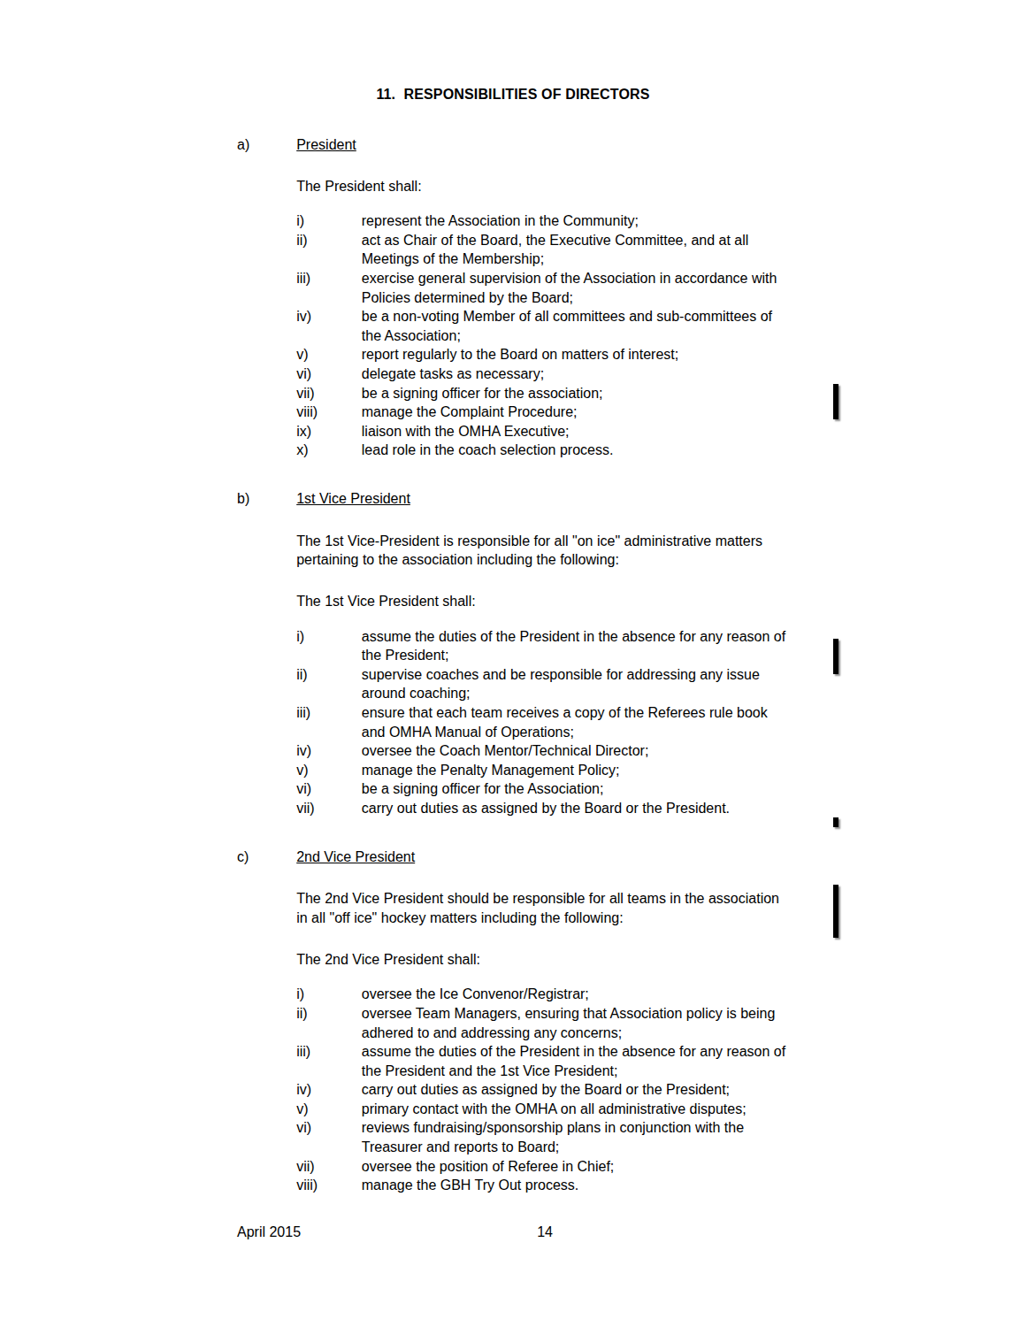11. RESPONSIBILITIES OF DIRECTORS
a)
President
The President shall:
i) represent the Association in the Community;
ii) act as Chair of the Board, the Executive Committee, and at all Meetings of the Membership;
iii) exercise general supervision of the Association in accordance with Policies determined by the Board;
iv) be a non-voting Member of all committees and sub-committees of the Association;
v) report regularly to the Board on matters of interest;
vi) delegate tasks as necessary;
vii) be a signing officer for the association;
viii) manage the Complaint Procedure;
ix) liaison with the OMHA Executive;
x) lead role in the coach selection process.
b)
1st Vice President
The 1st Vice-President is responsible for all "on ice" administrative matters pertaining to the association including the following:
The 1st Vice President shall:
i) assume the duties of the President in the absence for any reason of the President;
ii) supervise coaches and be responsible for addressing any issue around coaching;
iii) ensure that each team receives a copy of the Referees rule book and OMHA Manual of Operations;
iv) oversee the Coach Mentor/Technical Director;
v) manage the Penalty Management Policy;
vi) be a signing officer for the Association;
vii) carry out duties as assigned by the Board or the President.
c)
2nd Vice President
The 2nd Vice President should be responsible for all teams in the association in all "off ice" hockey matters including the following:
The 2nd Vice President shall:
i) oversee the Ice Convenor/Registrar;
ii) oversee Team Managers, ensuring that Association policy is being adhered to and addressing any concerns;
iii) assume the duties of the President in the absence for any reason of the President and the 1st Vice President;
iv) carry out duties as assigned by the Board or the President;
v) primary contact with the OMHA on all administrative disputes;
vi) reviews fundraising/sponsorship plans in conjunction with the Treasurer and reports to Board;
vii) oversee the position of Referee in Chief;
viii) manage the GBH Try Out process.
April 2015
14